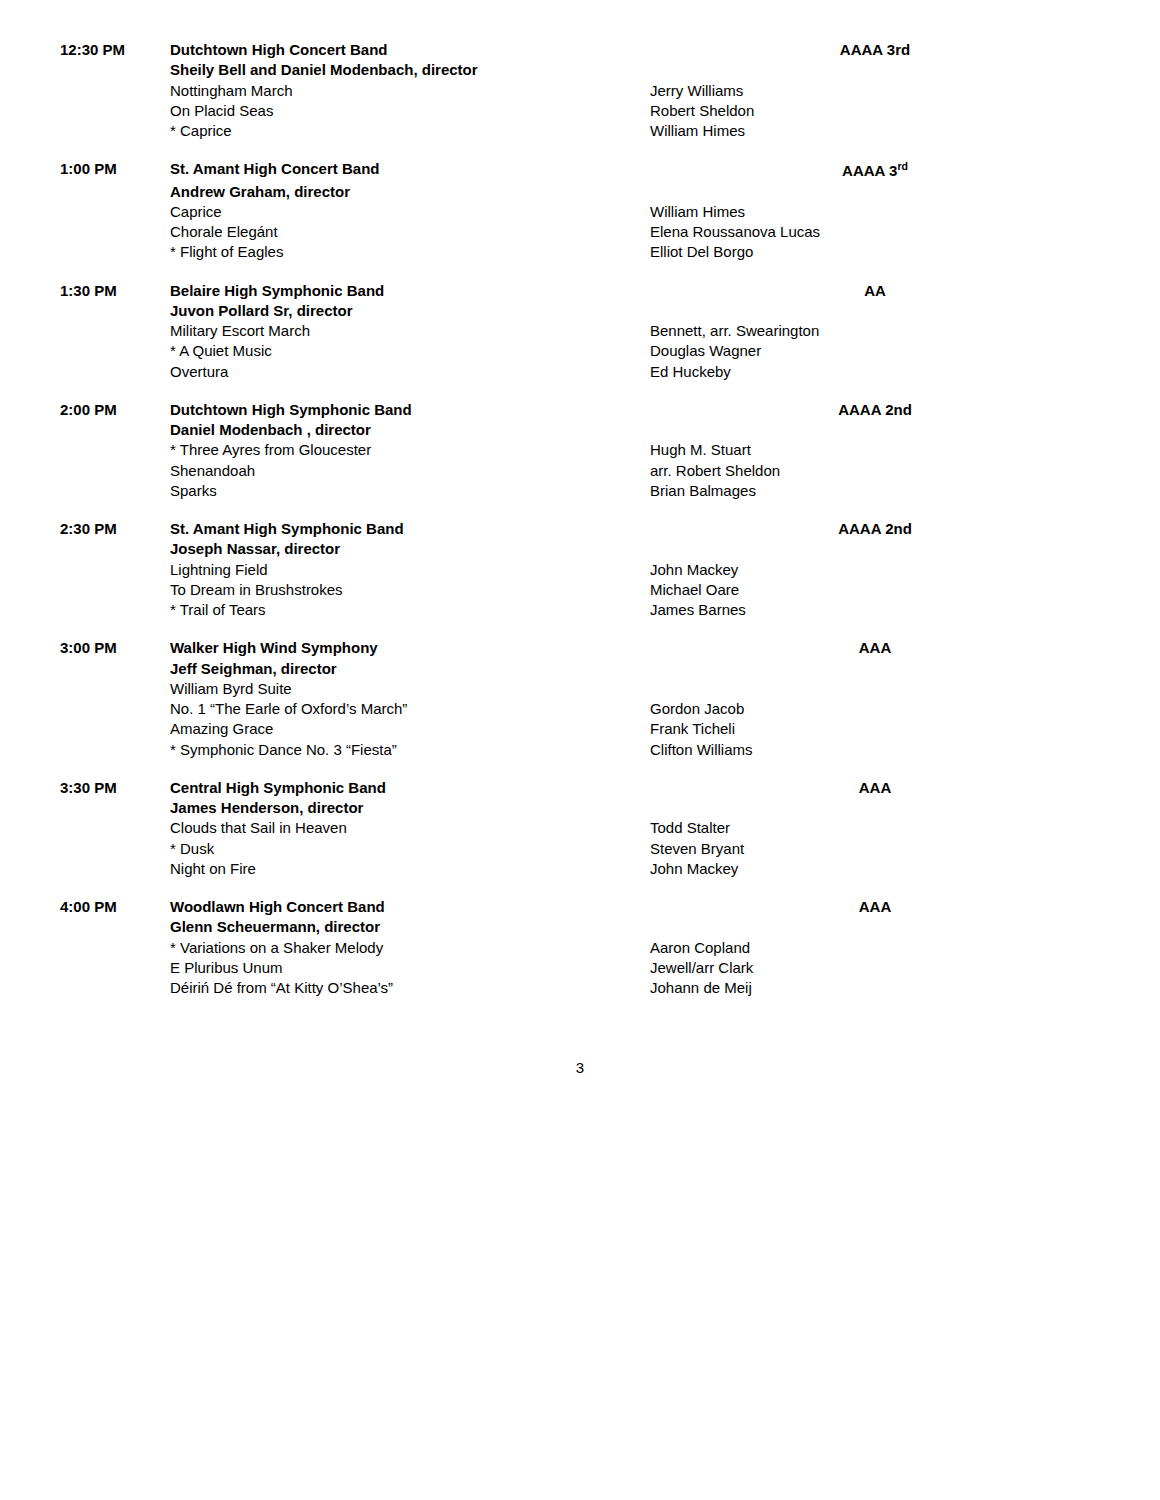| 12:30 PM | Dutchtown High Concert Band | AAAA 3rd |
| | Sheily Bell and Daniel Modenbach, director | |
| | Nottingham March | Jerry Williams |
| | On Placid Seas | Robert Sheldon |
| | * Caprice | William Himes |
| 1:00 PM | St. Amant High Concert Band | AAAA 3 rd |
| | Andrew Graham, director | |
| | Caprice | William Himes |
| | Chorale Elegánt | Elena Roussanova Lucas |
| | * Flight of Eagles | Elliot Del Borgo |
| 1:30 PM | Belaire High Symphonic Band | AA |
| | Juvon Pollard Sr, director | |
| | Military Escort March | Bennett, arr. Swearington |
| | * A Quiet Music | Douglas Wagner |
| | Overtura | Ed Huckeby |
| 2:00 PM | Dutchtown High Symphonic Band | AAAA 2nd |
| | Daniel Modenbach , director | |
| | * Three Ayres from Gloucester | Hugh M. Stuart |
| | Shenandoah | arr. Robert Sheldon |
| | Sparks | Brian Balmages |
| 2:30 PM | St. Amant High Symphonic Band | AAAA 2nd |
| | Joseph Nassar, director | |
| | Lightning Field | John Mackey |
| | To Dream in Brushstrokes | Michael Oare |
| | * Trail of Tears | James Barnes |
| 3:00 PM | Walker High Wind Symphony | AAA |
| | Jeff Seighman, director | |
| | William Byrd Suite | |
| | No. 1 “The Earle of Oxford’s March” | Gordon Jacob |
| | Amazing Grace | Frank Ticheli |
| | * Symphonic Dance No. 3 “Fiesta” | Clifton Williams |
| 3:30 PM | Central High Symphonic Band | AAA |
| | James Henderson, director | |
| | Clouds that Sail in Heaven | Todd Stalter |
| | * Dusk | Steven Bryant |
| | Night on Fire | John Mackey |
| 4:00 PM | Woodlawn High Concert Band | AAA |
| | Glenn Scheuermann, director | |
| | * Variations on a Shaker Melody | Aaron Copland |
| | E Pluribus Unum | Jewell/arr Clark |
| | Déiriń Dé from “At Kitty O’Shea’s” | Johann de Meij |
3